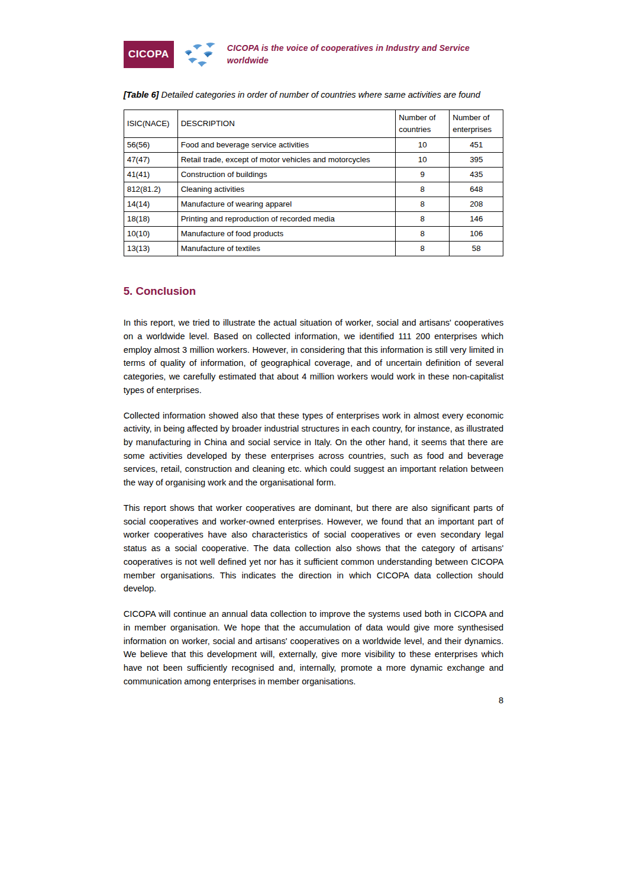CICOPA
CICOPA is the voice of cooperatives in Industry and Service worldwide
[Table 6] Detailed categories in order of number of countries where same activities are found
| ISIC(NACE) | DESCRIPTION | Number of countries | Number of enterprises |
| --- | --- | --- | --- |
| 56(56) | Food and beverage service activities | 10 | 451 |
| 47(47) | Retail trade, except of motor vehicles and motorcycles | 10 | 395 |
| 41(41) | Construction of buildings | 9 | 435 |
| 812(81.2) | Cleaning activities | 8 | 648 |
| 14(14) | Manufacture of wearing apparel | 8 | 208 |
| 18(18) | Printing and reproduction of recorded media | 8 | 146 |
| 10(10) | Manufacture of food products | 8 | 106 |
| 13(13) | Manufacture of textiles | 8 | 58 |
5. Conclusion
In this report, we tried to illustrate the actual situation of worker, social and artisans' cooperatives on a worldwide level. Based on collected information, we identified 111 200 enterprises which employ almost 3 million workers. However, in considering that this information is still very limited in terms of quality of information, of geographical coverage, and of uncertain definition of several categories, we carefully estimated that about 4 million workers would work in these non-capitalist types of enterprises.
Collected information showed also that these types of enterprises work in almost every economic activity, in being affected by broader industrial structures in each country, for instance, as illustrated by manufacturing in China and social service in Italy. On the other hand, it seems that there are some activities developed by these enterprises across countries, such as food and beverage services, retail, construction and cleaning etc. which could suggest an important relation between the way of organising work and the organisational form.
This report shows that worker cooperatives are dominant, but there are also significant parts of social cooperatives and worker-owned enterprises. However, we found that an important part of worker cooperatives have also characteristics of social cooperatives or even secondary legal status as a social cooperative. The data collection also shows that the category of artisans' cooperatives is not well defined yet nor has it sufficient common understanding between CICOPA member organisations. This indicates the direction in which CICOPA data collection should develop.
CICOPA will continue an annual data collection to improve the systems used both in CICOPA and in member organisation. We hope that the accumulation of data would give more synthesised information on worker, social and artisans' cooperatives on a worldwide level, and their dynamics. We believe that this development will, externally, give more visibility to these enterprises which have not been sufficiently recognised and, internally, promote a more dynamic exchange and communication among enterprises in member organisations.
8